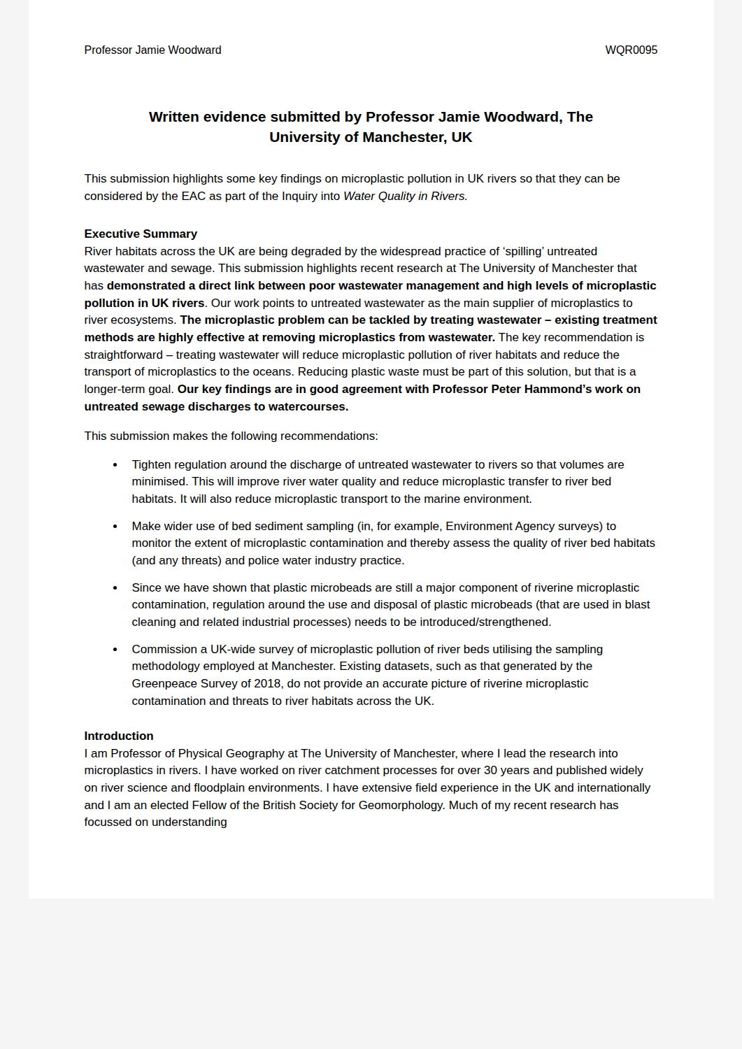Professor Jamie Woodward
WQR0095
Written evidence submitted by Professor Jamie Woodward, The University of Manchester, UK
This submission highlights some key findings on microplastic pollution in UK rivers so that they can be considered by the EAC as part of the Inquiry into Water Quality in Rivers.
Executive Summary
River habitats across the UK are being degraded by the widespread practice of ‘spilling’ untreated wastewater and sewage. This submission highlights recent research at The University of Manchester that has demonstrated a direct link between poor wastewater management and high levels of microplastic pollution in UK rivers. Our work points to untreated wastewater as the main supplier of microplastics to river ecosystems. The microplastic problem can be tackled by treating wastewater – existing treatment methods are highly effective at removing microplastics from wastewater. The key recommendation is straightforward – treating wastewater will reduce microplastic pollution of river habitats and reduce the transport of microplastics to the oceans. Reducing plastic waste must be part of this solution, but that is a longer-term goal. Our key findings are in good agreement with Professor Peter Hammond’s work on untreated sewage discharges to watercourses.
This submission makes the following recommendations:
Tighten regulation around the discharge of untreated wastewater to rivers so that volumes are minimised. This will improve river water quality and reduce microplastic transfer to river bed habitats. It will also reduce microplastic transport to the marine environment.
Make wider use of bed sediment sampling (in, for example, Environment Agency surveys) to monitor the extent of microplastic contamination and thereby assess the quality of river bed habitats (and any threats) and police water industry practice.
Since we have shown that plastic microbeads are still a major component of riverine microplastic contamination, regulation around the use and disposal of plastic microbeads (that are used in blast cleaning and related industrial processes) needs to be introduced/strengthened.
Commission a UK-wide survey of microplastic pollution of river beds utilising the sampling methodology employed at Manchester. Existing datasets, such as that generated by the Greenpeace Survey of 2018, do not provide an accurate picture of riverine microplastic contamination and threats to river habitats across the UK.
Introduction
I am Professor of Physical Geography at The University of Manchester, where I lead the research into microplastics in rivers. I have worked on river catchment processes for over 30 years and published widely on river science and floodplain environments. I have extensive field experience in the UK and internationally and I am an elected Fellow of the British Society for Geomorphology. Much of my recent research has focussed on understanding